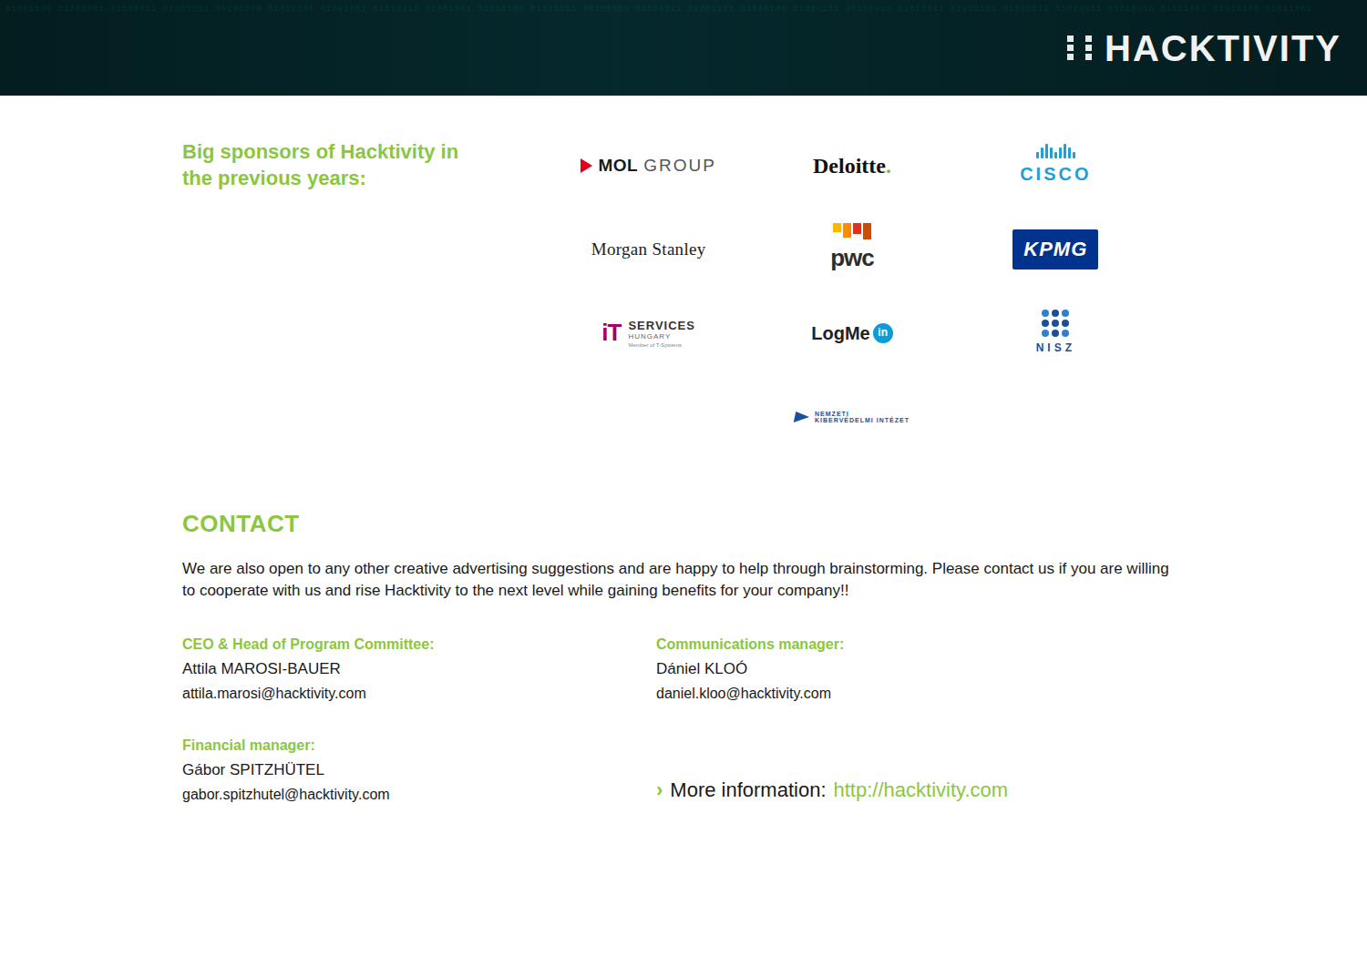HACKTIVITY
Big sponsors of Hacktivity in the previous years:
MOL GROUP
Deloitte.
CISCO
Morgan Stanley
pwc
KPMG
iT SERVICES HUNGARY Member of T-Systems
LogMein
NISZ
NEMZETI KIBERVÉDELMI INTÉZET
CONTACT
We are also open to any other creative advertising suggestions and are happy to help through brainstorming. Please contact us if you are willing to cooperate with us and rise Hacktivity to the next level while gaining benefits for your company!!
CEO & Head of Program Committee:
Attila MAROSI-BAUER
attila.marosi@hacktivity.com
Communications manager:
Dániel KLOÓ
daniel.kloo@hacktivity.com
Financial manager:
Gábor SPITZHÜTEL
gabor.spitzhutel@hacktivity.com
› More information: http://hacktivity.com